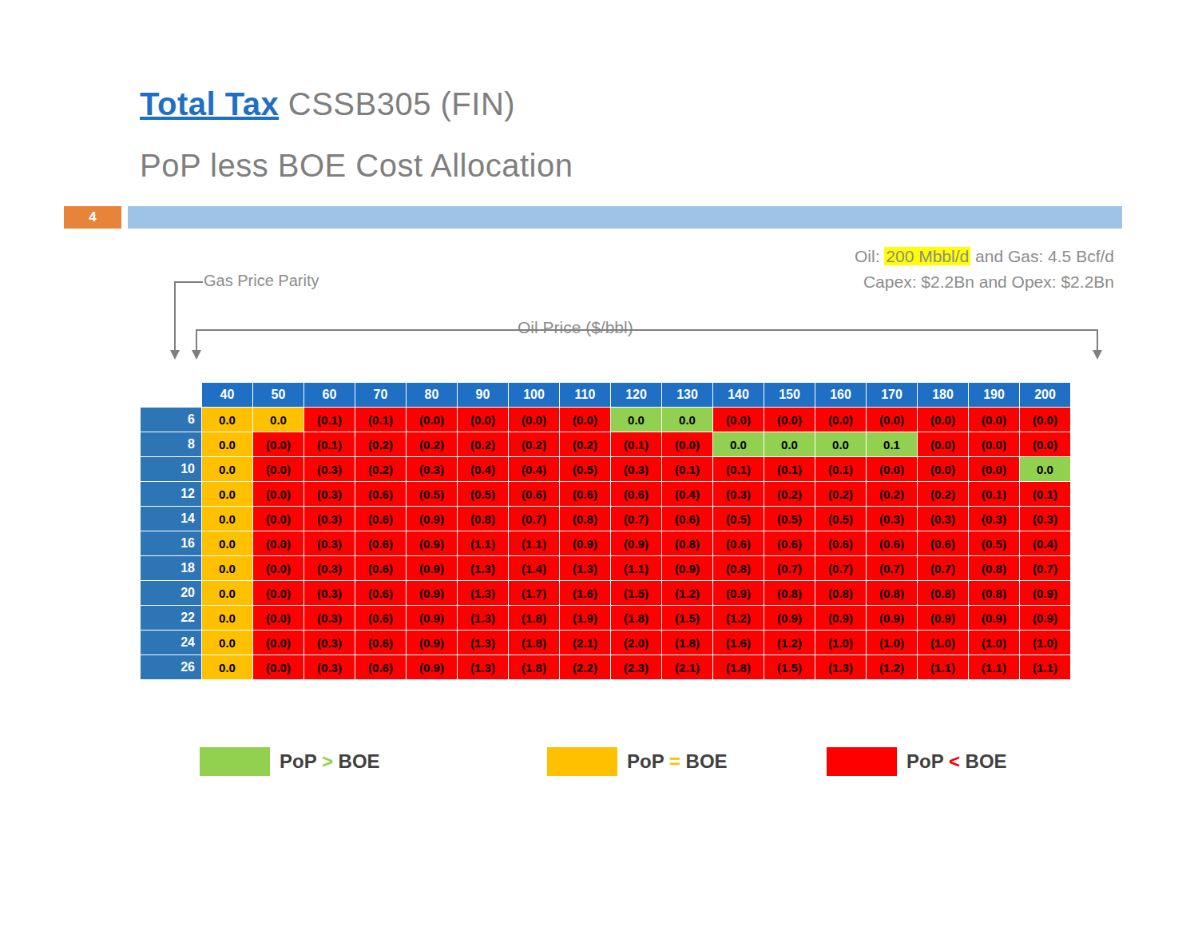Total Tax CSSB305 (FIN)
PoP less BOE Cost Allocation
4
Oil: 200 Mbbl/d and Gas: 4.5 Bcf/d
Capex: $2.2Bn and Opex: $2.2Bn
Gas Price Parity
Oil Price ($/bbl)
| | 40 | 50 | 60 | 70 | 80 | 90 | 100 | 110 | 120 | 130 | 140 | 150 | 160 | 170 | 180 | 190 | 200 |
| --- | --- | --- | --- | --- | --- | --- | --- | --- | --- | --- | --- | --- | --- | --- | --- | --- | --- |
| 6 | 0.0 | 0.0 | (0.1) | (0.1) | (0.0) | (0.0) | (0.0) | (0.0) | 0.0 | 0.0 | (0.0) | (0.0) | (0.0) | (0.0) | (0.0) | (0.0) | (0.0) |
| 8 | 0.0 | (0.0) | (0.1) | (0.2) | (0.2) | (0.2) | (0.2) | (0.2) | (0.1) | (0.0) | 0.0 | 0.0 | 0.0 | 0.1 | (0.0) | (0.0) | (0.0) |
| 10 | 0.0 | (0.0) | (0.3) | (0.2) | (0.3) | (0.4) | (0.4) | (0.5) | (0.3) | (0.1) | (0.1) | (0.1) | (0.1) | (0.0) | (0.0) | (0.0) | 0.0 |
| 12 | 0.0 | (0.0) | (0.3) | (0.6) | (0.5) | (0.5) | (0.6) | (0.6) | (0.6) | (0.4) | (0.3) | (0.2) | (0.2) | (0.2) | (0.2) | (0.1) | (0.1) |
| 14 | 0.0 | (0.0) | (0.3) | (0.6) | (0.9) | (0.8) | (0.7) | (0.8) | (0.7) | (0.6) | (0.5) | (0.5) | (0.5) | (0.3) | (0.3) | (0.3) | (0.3) |
| 16 | 0.0 | (0.0) | (0.3) | (0.6) | (0.9) | (1.1) | (1.1) | (0.9) | (0.9) | (0.8) | (0.6) | (0.6) | (0.6) | (0.6) | (0.6) | (0.5) | (0.4) |
| 18 | 0.0 | (0.0) | (0.3) | (0.6) | (0.9) | (1.3) | (1.4) | (1.3) | (1.1) | (0.9) | (0.8) | (0.7) | (0.7) | (0.7) | (0.7) | (0.8) | (0.7) |
| 20 | 0.0 | (0.0) | (0.3) | (0.6) | (0.9) | (1.3) | (1.7) | (1.6) | (1.5) | (1.2) | (0.9) | (0.8) | (0.8) | (0.8) | (0.8) | (0.8) | (0.9) |
| 22 | 0.0 | (0.0) | (0.3) | (0.6) | (0.9) | (1.3) | (1.8) | (1.9) | (1.8) | (1.5) | (1.2) | (0.9) | (0.9) | (0.9) | (0.9) | (0.9) | (0.9) |
| 24 | 0.0 | (0.0) | (0.3) | (0.6) | (0.9) | (1.3) | (1.8) | (2.1) | (2.0) | (1.8) | (1.6) | (1.2) | (1.0) | (1.0) | (1.0) | (1.0) | (1.0) |
| 26 | 0.0 | (0.0) | (0.3) | (0.6) | (0.9) | (1.3) | (1.8) | (2.2) | (2.3) | (2.1) | (1.8) | (1.5) | (1.3) | (1.2) | (1.1) | (1.1) | (1.1) |
PoP > BOE
PoP = BOE
PoP < BOE